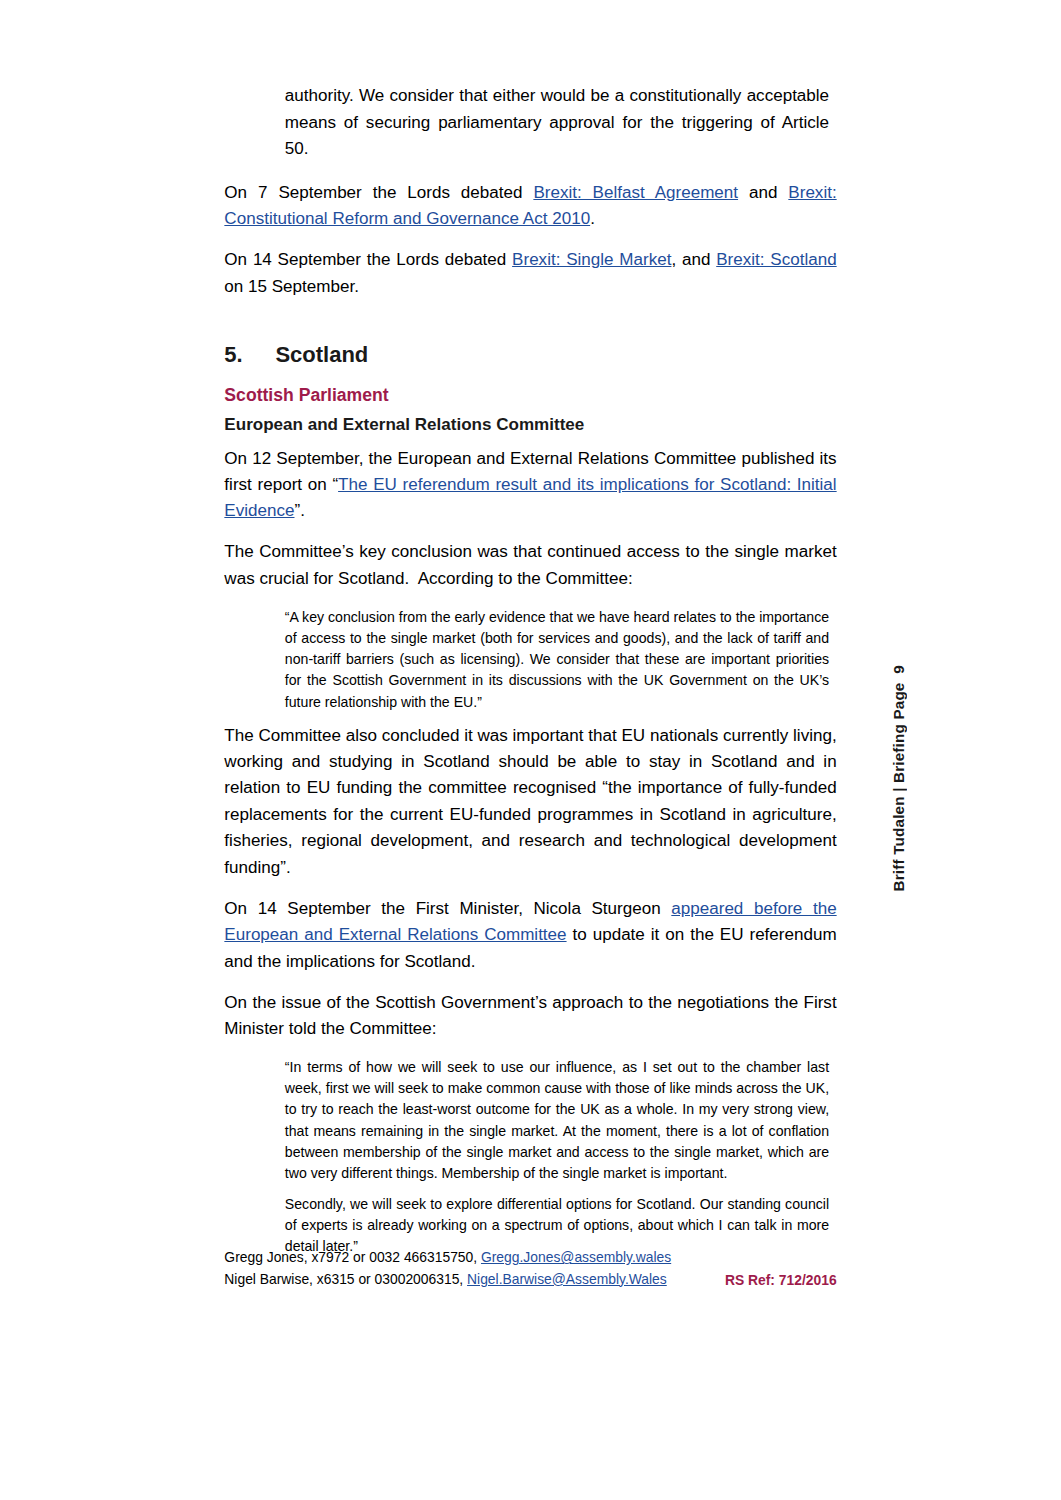authority. We consider that either would be a constitutionally acceptable means of securing parliamentary approval for the triggering of Article 50.
On 7 September the Lords debated Brexit: Belfast Agreement and Brexit: Constitutional Reform and Governance Act 2010.
On 14 September the Lords debated Brexit: Single Market, and Brexit: Scotland on 15 September.
5. Scotland
Scottish Parliament
European and External Relations Committee
On 12 September, the European and External Relations Committee published its first report on “The EU referendum result and its implications for Scotland: Initial Evidence”.
The Committee’s key conclusion was that continued access to the single market was crucial for Scotland. According to the Committee:
“A key conclusion from the early evidence that we have heard relates to the importance of access to the single market (both for services and goods), and the lack of tariff and non-tariff barriers (such as licensing). We consider that these are important priorities for the Scottish Government in its discussions with the UK Government on the UK’s future relationship with the EU.”
The Committee also concluded it was important that EU nationals currently living, working and studying in Scotland should be able to stay in Scotland and in relation to EU funding the committee recognised “the importance of fully-funded replacements for the current EU-funded programmes in Scotland in agriculture, fisheries, regional development, and research and technological development funding”.
On 14 September the First Minister, Nicola Sturgeon appeared before the European and External Relations Committee to update it on the EU referendum and the implications for Scotland.
On the issue of the Scottish Government’s approach to the negotiations the First Minister told the Committee:
“In terms of how we will seek to use our influence, as I set out to the chamber last week, first we will seek to make common cause with those of like minds across the UK, to try to reach the least-worst outcome for the UK as a whole. In my very strong view, that means remaining in the single market. At the moment, there is a lot of conflation between membership of the single market and access to the single market, which are two very different things. Membership of the single market is important.
Secondly, we will seek to explore differential options for Scotland. Our standing council of experts is already working on a spectrum of options, about which I can talk in more detail later.”
Briff Tudalen | Briefing Page 9
Gregg Jones, x7972 or 0032 466315750, Gregg.Jones@assembly.wales
Nigel Barwise, x6315 or 03002006315, Nigel.Barwise@Assembly.Wales
RS Ref: 712/2016